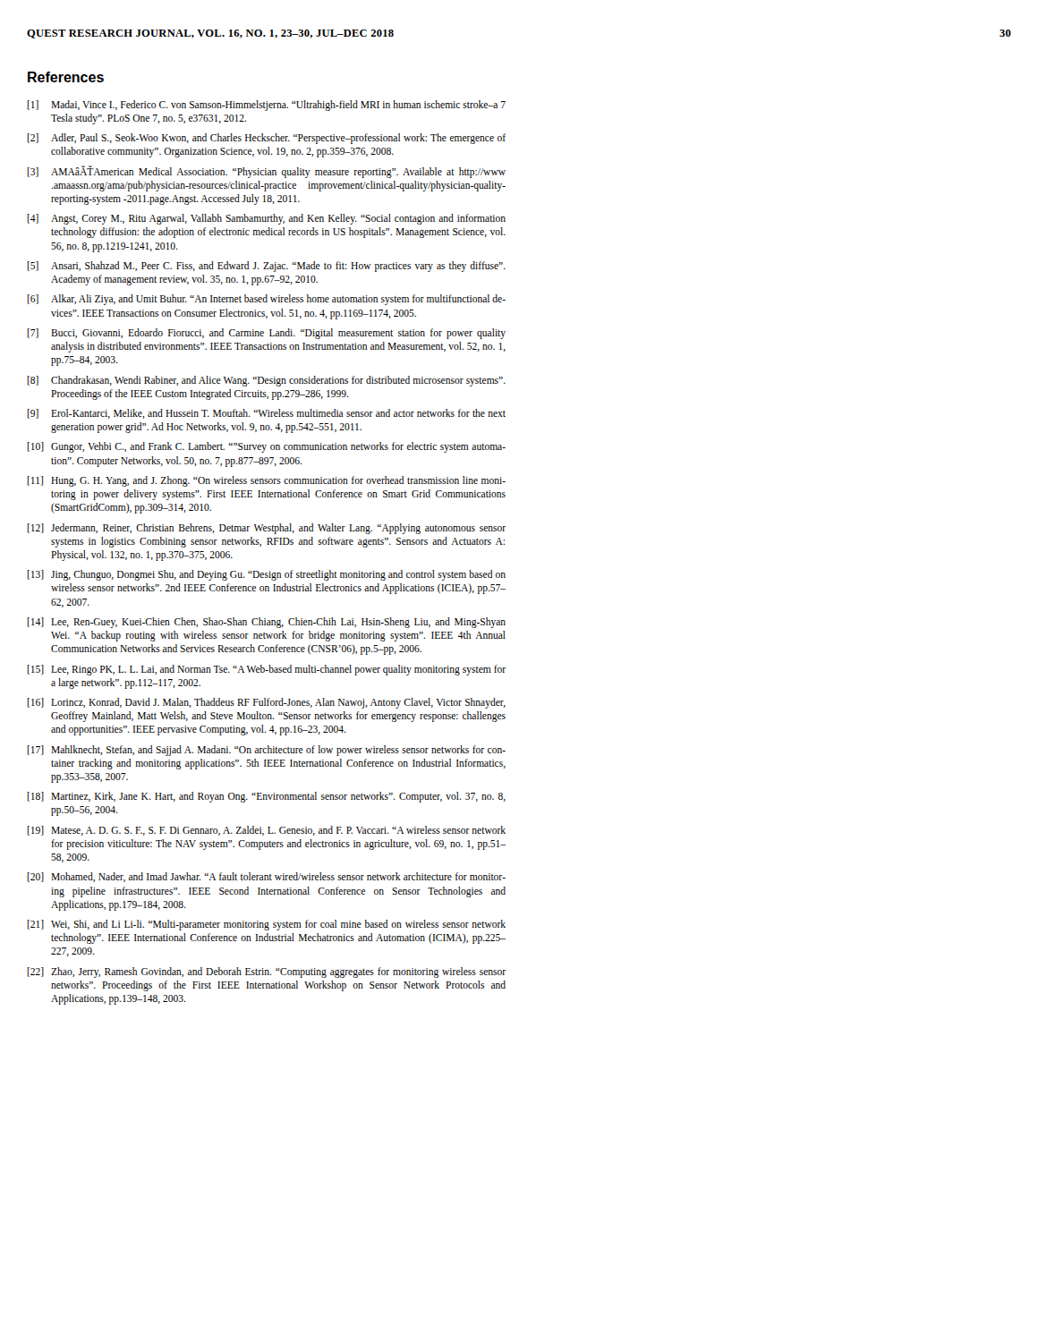QUEST RESEARCH JOURNAL, VOL. 16, NO. 1, 23–30, JUL–DEC 2018 30
References
[1] Madai, Vince I., Federico C. von Samson-Himmelstjerna. “Ultrahigh-field MRI in human ischemic stroke–a 7 Tesla study”. PLoS One 7, no. 5, e37631, 2012.
[2] Adler, Paul S., Seok-Woo Kwon, and Charles Heckscher. “Perspective–professional work: The emergence of collaborative community”. Organization Science, vol. 19, no. 2, pp.359–376, 2008.
[3] AMAâĂŤAmerican Medical Association. “Physician quality measure reporting”. Available at http://www .amaassn.org/ama/pub/physician-resources/clinical-practice improvement/clinical-quality/physician-quality-reporting-system -2011.page.Angst. Accessed July 18, 2011.
[4] Angst, Corey M., Ritu Agarwal, Vallabh Sambamurthy, and Ken Kelley. “Social contagion and information technology diffusion: the adoption of electronic medical records in US hospitals”. Management Science, vol. 56, no. 8, pp.1219-1241, 2010.
[5] Ansari, Shahzad M., Peer C. Fiss, and Edward J. Zajac. “Made to fit: How practices vary as they diffuse”. Academy of management review, vol. 35, no. 1, pp.67–92, 2010.
[6] Alkar, Ali Ziya, and Umit Buhur. “An Internet based wireless home automation system for multifunctional devices”. IEEE Transactions on Consumer Electronics, vol. 51, no. 4, pp.1169–1174, 2005.
[7] Bucci, Giovanni, Edoardo Fiorucci, and Carmine Landi. “Digital measurement station for power quality analysis in distributed environments”. IEEE Transactions on Instrumentation and Measurement, vol. 52, no. 1, pp.75–84, 2003.
[8] Chandrakasan, Wendi Rabiner, and Alice Wang. “Design considerations for distributed microsensor systems”. Proceedings of the IEEE Custom Integrated Circuits, pp.279–286, 1999.
[9] Erol-Kantarci, Melike, and Hussein T. Mouftah. “Wireless multimedia sensor and actor networks for the next generation power grid”. Ad Hoc Networks, vol. 9, no. 4, pp.542–551, 2011.
[10] Gungor, Vehbi C., and Frank C. Lambert. “”Survey on communication networks for electric system automation”. Computer Networks, vol. 50, no. 7, pp.877–897, 2006.
[11] Hung, G. H. Yang, and J. Zhong. “On wireless sensors communication for overhead transmission line monitoring in power delivery systems”. First IEEE International Conference on Smart Grid Communications (SmartGridComm), pp.309–314, 2010.
[12] Jedermann, Reiner, Christian Behrens, Detmar Westphal, and Walter Lang. “Applying autonomous sensor systems in logistics Combining sensor networks, RFIDs and software agents”. Sensors and Actuators A: Physical, vol. 132, no. 1, pp.370–375, 2006.
[13] Jing, Chunguo, Dongmei Shu, and Deying Gu. “Design of streetlight monitoring and control system based on wireless sensor networks”. 2nd IEEE Conference on Industrial Electronics and Applications (ICIEA), pp.57–62, 2007.
[14] Lee, Ren-Guey, Kuei-Chien Chen, Shao-Shan Chiang, Chien-Chih Lai, Hsin-Sheng Liu, and Ming-Shyan Wei. “A backup routing with wireless sensor network for bridge monitoring system”. IEEE 4th Annual Communication Networks and Services Research Conference (CNSR’06), pp.5–pp, 2006.
[15] Lee, Ringo PK, L. L. Lai, and Norman Tse. “A Web-based multi-channel power quality monitoring system for a large network”. pp.112–117, 2002.
[16] Lorincz, Konrad, David J. Malan, Thaddeus RF Fulford-Jones, Alan Nawoj, Antony Clavel, Victor Shnayder, Geoffrey Mainland, Matt Welsh, and Steve Moulton. “Sensor networks for emergency response: challenges and opportunities”. IEEE pervasive Computing, vol. 4, pp.16–23, 2004.
[17] Mahlknecht, Stefan, and Sajjad A. Madani. “On architecture of low power wireless sensor networks for container tracking and monitoring applications”. 5th IEEE International Conference on Industrial Informatics, pp.353–358, 2007.
[18] Martinez, Kirk, Jane K. Hart, and Royan Ong. “Environmental sensor networks”. Computer, vol. 37, no. 8, pp.50–56, 2004.
[19] Matese, A. D. G. S. F., S. F. Di Gennaro, A. Zaldei, L. Genesio, and F. P. Vaccari. “A wireless sensor network for precision viticulture: The NAV system”. Computers and electronics in agriculture, vol. 69, no. 1, pp.51–58, 2009.
[20] Mohamed, Nader, and Imad Jawhar. “A fault tolerant wired/wireless sensor network architecture for monitoring pipeline infrastructures”. IEEE Second International Conference on Sensor Technologies and Applications, pp.179–184, 2008.
[21] Wei, Shi, and Li Li-li. “Multi-parameter monitoring system for coal mine based on wireless sensor network technology”. IEEE International Conference on Industrial Mechatronics and Automation (ICIMA), pp.225–227, 2009.
[22] Zhao, Jerry, Ramesh Govindan, and Deborah Estrin. “Computing aggregates for monitoring wireless sensor networks”. Proceedings of the First IEEE International Workshop on Sensor Network Protocols and Applications, pp.139–148, 2003.